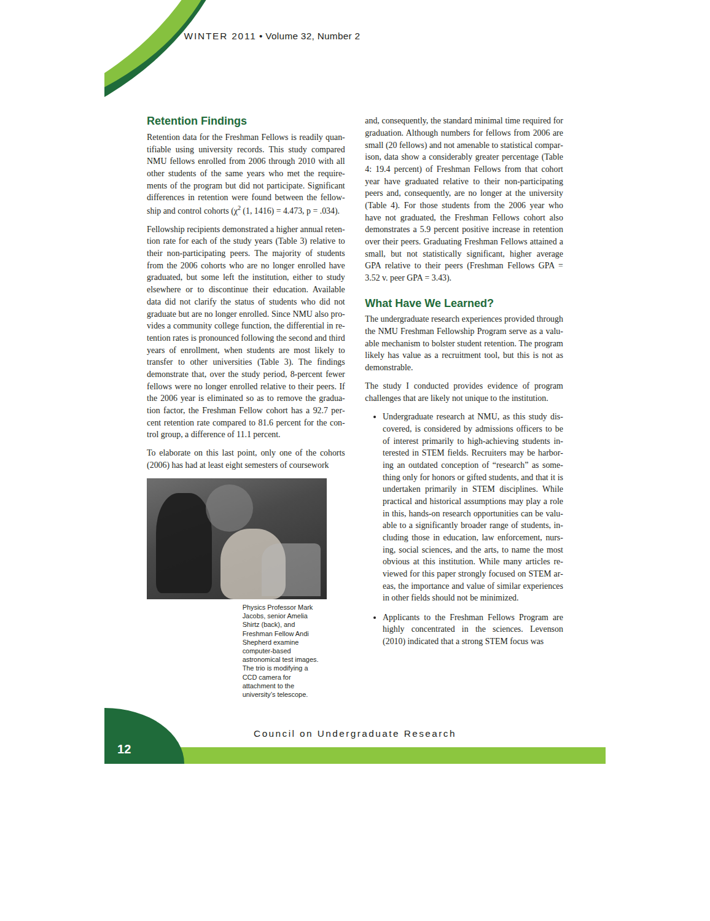WINTER 2011 • Volume 32, Number 2
Retention Findings
Retention data for the Freshman Fellows is readily quantifiable using university records. This study compared NMU fellows enrolled from 2006 through 2010 with all other students of the same years who met the requirements of the program but did not participate. Significant differences in retention were found between the fellowship and control cohorts (χ2 (1, 1416) = 4.473, p = .034).
Fellowship recipients demonstrated a higher annual retention rate for each of the study years (Table 3) relative to their non-participating peers. The majority of students from the 2006 cohorts who are no longer enrolled have graduated, but some left the institution, either to study elsewhere or to discontinue their education. Available data did not clarify the status of students who did not graduate but are no longer enrolled. Since NMU also provides a community college function, the differential in retention rates is pronounced following the second and third years of enrollment, when students are most likely to transfer to other universities (Table 3). The findings demonstrate that, over the study period, 8-percent fewer fellows were no longer enrolled relative to their peers. If the 2006 year is eliminated so as to remove the graduation factor, the Freshman Fellow cohort has a 92.7 percent retention rate compared to 81.6 percent for the control group, a difference of 11.1 percent.
To elaborate on this last point, only one of the cohorts (2006) has had at least eight semesters of coursework
Physics Professor Mark Jacobs, senior Amelia Shirtz (back), and Freshman Fellow Andi Shepherd examine computer-based astronomical test images. The trio is modifying a CCD camera for attachment to the university’s telescope.
and, consequently, the standard minimal time required for graduation. Although numbers for fellows from 2006 are small (20 fellows) and not amenable to statistical comparison, data show a considerably greater percentage (Table 4: 19.4 percent) of Freshman Fellows from that cohort year have graduated relative to their non-participating peers and, consequently, are no longer at the university (Table 4). For those students from the 2006 year who have not graduated, the Freshman Fellows cohort also demonstrates a 5.9 percent positive increase in retention over their peers. Graduating Freshman Fellows attained a small, but not statistically significant, higher average GPA relative to their peers (Freshman Fellows GPA = 3.52 v. peer GPA = 3.43).
What Have We Learned?
The undergraduate research experiences provided through the NMU Freshman Fellowship Program serve as a valuable mechanism to bolster student retention. The program likely has value as a recruitment tool, but this is not as demonstrable.
The study I conducted provides evidence of program challenges that are likely not unique to the institution.
Undergraduate research at NMU, as this study discovered, is considered by admissions officers to be of interest primarily to high-achieving students interested in STEM fields. Recruiters may be harboring an outdated conception of “research” as something only for honors or gifted students, and that it is undertaken primarily in STEM disciplines. While practical and historical assumptions may play a role in this, hands-on research opportunities can be valuable to a significantly broader range of students, including those in education, law enforcement, nursing, social sciences, and the arts, to name the most obvious at this institution. While many articles reviewed for this paper strongly focused on STEM areas, the importance and value of similar experiences in other fields should not be minimized.
Applicants to the Freshman Fellows Program are highly concentrated in the sciences. Levenson (2010) indicated that a strong STEM focus was
Council on Undergraduate Research
12